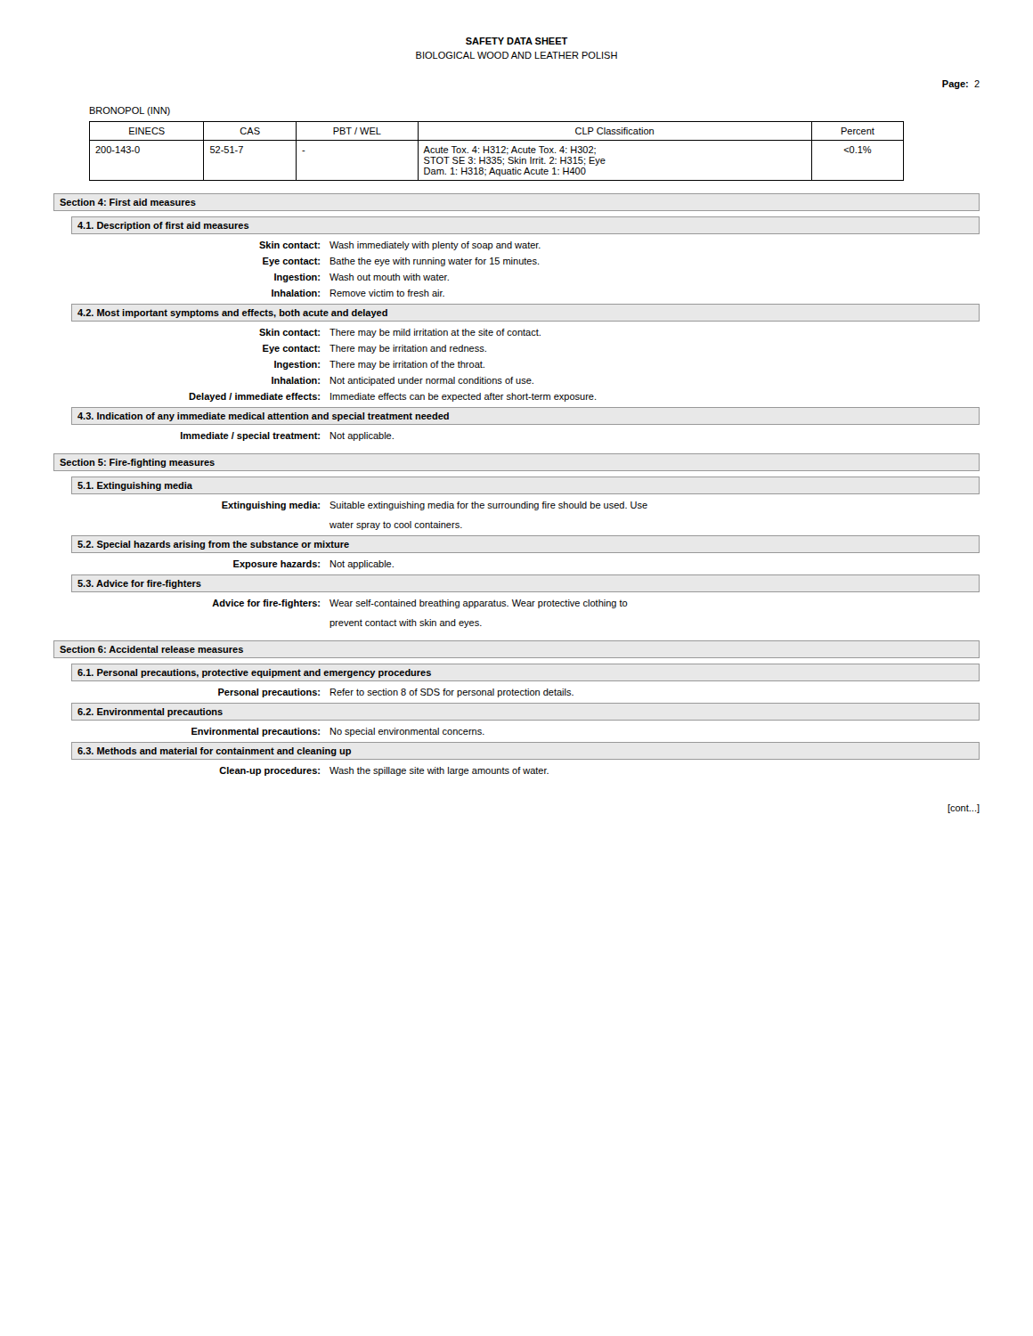SAFETY DATA SHEET
BIOLOGICAL WOOD AND LEATHER POLISH
Page: 2
BRONOPOL (INN)
| EINECS | CAS | PBT / WEL | CLP Classification | Percent |
| --- | --- | --- | --- | --- |
| 200-143-0 | 52-51-7 | - | Acute Tox. 4: H312; Acute Tox. 4: H302; STOT SE 3: H335; Skin Irrit. 2: H315; Eye Dam. 1: H318; Aquatic Acute 1: H400 | <0.1% |
Section 4: First aid measures
4.1. Description of first aid measures
Skin contact:
Wash immediately with plenty of soap and water.
Eye contact:
Bathe the eye with running water for 15 minutes.
Ingestion:
Wash out mouth with water.
Inhalation:
Remove victim to fresh air.
4.2. Most important symptoms and effects, both acute and delayed
Skin contact:
There may be mild irritation at the site of contact.
Eye contact:
There may be irritation and redness.
Ingestion:
There may be irritation of the throat.
Inhalation:
Not anticipated under normal conditions of use.
Delayed / immediate effects:
Immediate effects can be expected after short-term exposure.
4.3. Indication of any immediate medical attention and special treatment needed
Immediate / special treatment:
Not applicable.
Section 5: Fire-fighting measures
5.1. Extinguishing media
Extinguishing media:
Suitable extinguishing media for the surrounding fire should be used. Use water spray to cool containers.
5.2. Special hazards arising from the substance or mixture
Exposure hazards:
Not applicable.
5.3. Advice for fire-fighters
Advice for fire-fighters:
Wear self-contained breathing apparatus. Wear protective clothing to prevent contact with skin and eyes.
Section 6: Accidental release measures
6.1. Personal precautions, protective equipment and emergency procedures
Personal precautions:
Refer to section 8 of SDS for personal protection details.
6.2. Environmental precautions
Environmental precautions:
No special environmental concerns.
6.3. Methods and material for containment and cleaning up
Clean-up procedures:
Wash the spillage site with large amounts of water.
[cont...]